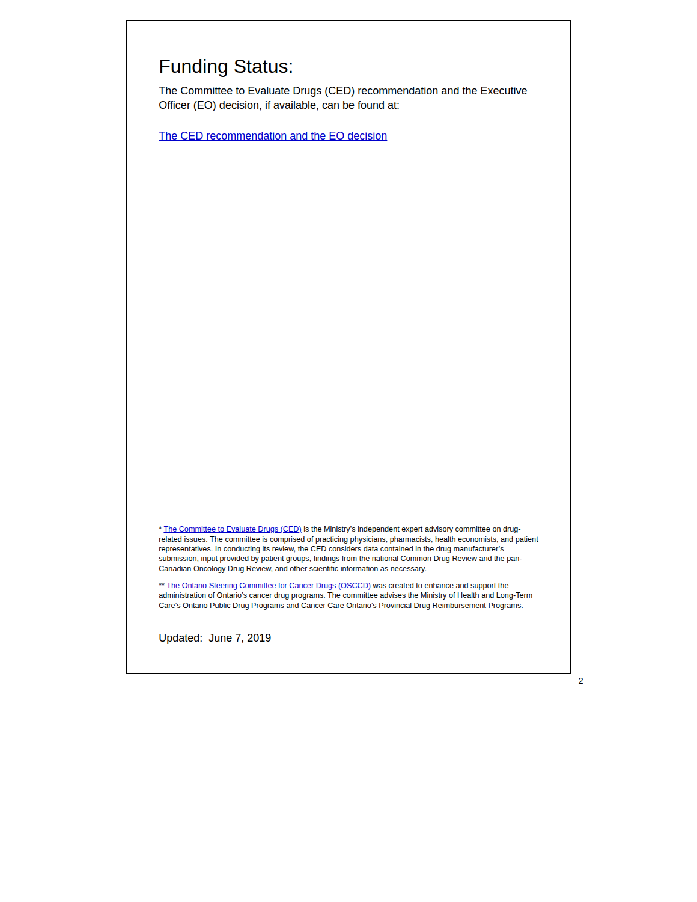Funding Status:
The Committee to Evaluate Drugs (CED) recommendation and the Executive Officer (EO) decision, if available, can be found at:
The CED recommendation and the EO decision
* The Committee to Evaluate Drugs (CED) is the Ministry’s independent expert advisory committee on drug-related issues. The committee is comprised of practicing physicians, pharmacists, health economists, and patient representatives. In conducting its review, the CED considers data contained in the drug manufacturer’s submission, input provided by patient groups, findings from the national Common Drug Review and the pan-Canadian Oncology Drug Review, and other scientific information as necessary.
** The Ontario Steering Committee for Cancer Drugs (OSCCD) was created to enhance and support the administration of Ontario’s cancer drug programs. The committee advises the Ministry of Health and Long-Term Care’s Ontario Public Drug Programs and Cancer Care Ontario’s Provincial Drug Reimbursement Programs.
Updated: June 7, 2019
2